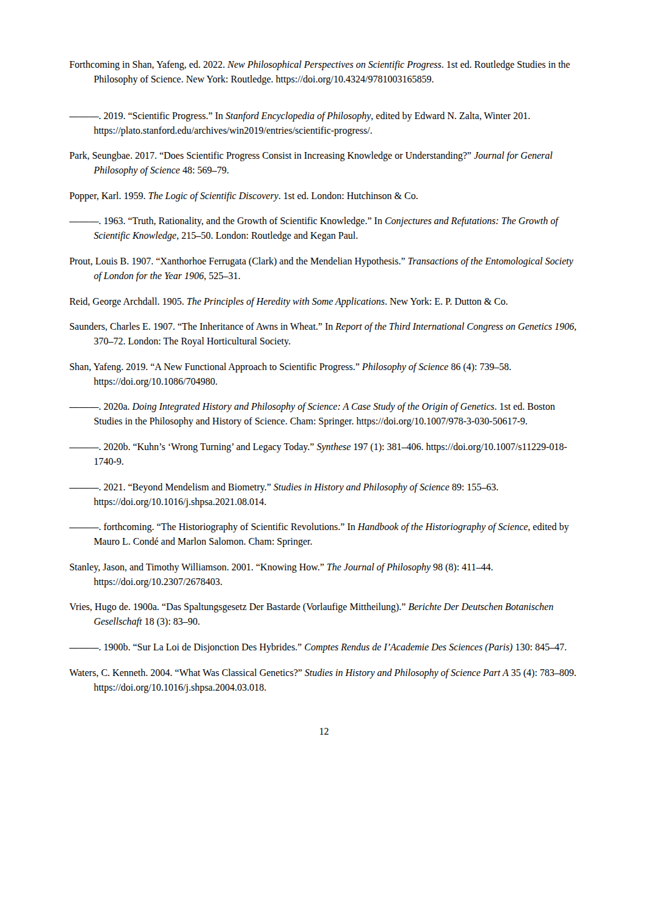Forthcoming in Shan, Yafeng, ed. 2022. New Philosophical Perspectives on Scientific Progress. 1st ed. Routledge Studies in the Philosophy of Science. New York: Routledge. https://doi.org/10.4324/9781003165859.
———. 2019. “Scientific Progress.” In Stanford Encyclopedia of Philosophy, edited by Edward N. Zalta, Winter 201. https://plato.stanford.edu/archives/win2019/entries/scientific-progress/.
Park, Seungbae. 2017. “Does Scientific Progress Consist in Increasing Knowledge or Understanding?” Journal for General Philosophy of Science 48: 569–79.
Popper, Karl. 1959. The Logic of Scientific Discovery. 1st ed. London: Hutchinson & Co.
———. 1963. “Truth, Rationality, and the Growth of Scientific Knowledge.” In Conjectures and Refutations: The Growth of Scientific Knowledge, 215–50. London: Routledge and Kegan Paul.
Prout, Louis B. 1907. “Xanthorhoe Ferrugata (Clark) and the Mendelian Hypothesis.” Transactions of the Entomological Society of London for the Year 1906, 525–31.
Reid, George Archdall. 1905. The Principles of Heredity with Some Applications. New York: E. P. Dutton & Co.
Saunders, Charles E. 1907. “The Inheritance of Awns in Wheat.” In Report of the Third International Congress on Genetics 1906, 370–72. London: The Royal Horticultural Society.
Shan, Yafeng. 2019. “A New Functional Approach to Scientific Progress.” Philosophy of Science 86 (4): 739–58. https://doi.org/10.1086/704980.
———. 2020a. Doing Integrated History and Philosophy of Science: A Case Study of the Origin of Genetics. 1st ed. Boston Studies in the Philosophy and History of Science. Cham: Springer. https://doi.org/10.1007/978-3-030-50617-9.
———. 2020b. “Kuhn’s ‘Wrong Turning’ and Legacy Today.” Synthese 197 (1): 381–406. https://doi.org/10.1007/s11229-018-1740-9.
———. 2021. “Beyond Mendelism and Biometry.” Studies in History and Philosophy of Science 89: 155–63. https://doi.org/10.1016/j.shpsa.2021.08.014.
———. forthcoming. “The Historiography of Scientific Revolutions.” In Handbook of the Historiography of Science, edited by Mauro L. Condé and Marlon Salomon. Cham: Springer.
Stanley, Jason, and Timothy Williamson. 2001. “Knowing How.” The Journal of Philosophy 98 (8): 411–44. https://doi.org/10.2307/2678403.
Vries, Hugo de. 1900a. “Das Spaltungsgesetz Der Bastarde (Vorlaufige Mittheilung).” Berichte Der Deutschen Botanischen Gesellschaft 18 (3): 83–90.
———. 1900b. “Sur La Loi de Disjonction Des Hybrides.” Comptes Rendus de I’Academie Des Sciences (Paris) 130: 845–47.
Waters, C. Kenneth. 2004. “What Was Classical Genetics?” Studies in History and Philosophy of Science Part A 35 (4): 783–809. https://doi.org/10.1016/j.shpsa.2004.03.018.
12